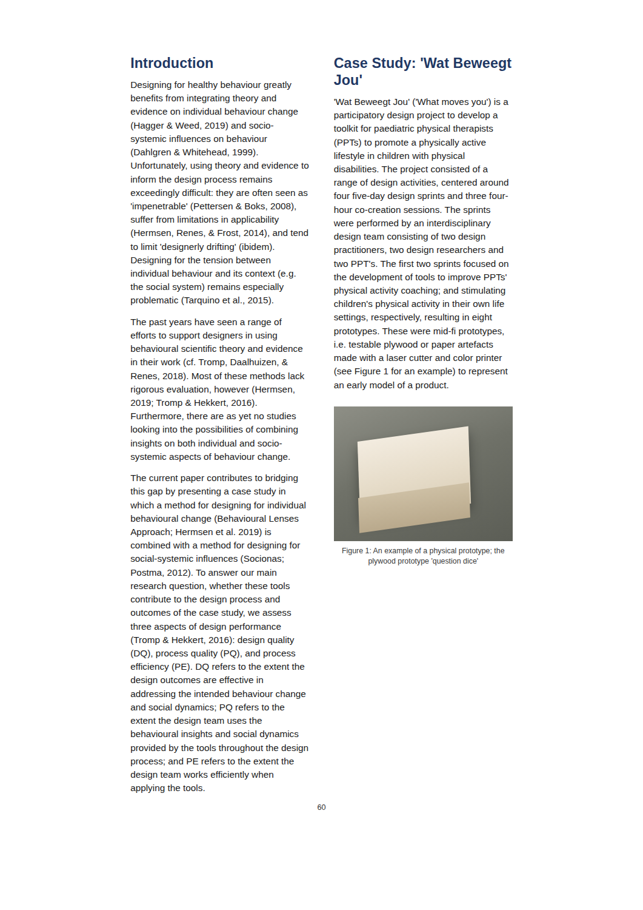Introduction
Designing for healthy behaviour greatly benefits from integrating theory and evidence on individual behaviour change (Hagger & Weed, 2019) and socio-systemic influences on behaviour (Dahlgren & Whitehead, 1999). Unfortunately, using theory and evidence to inform the design process remains exceedingly difficult: they are often seen as 'impenetrable' (Pettersen & Boks, 2008), suffer from limitations in applicability (Hermsen, Renes, & Frost, 2014), and tend to limit 'designerly drifting' (ibidem). Designing for the tension between individual behaviour and its context (e.g. the social system) remains especially problematic (Tarquino et al., 2015).
The past years have seen a range of efforts to support designers in using behavioural scientific theory and evidence in their work (cf. Tromp, Daalhuizen, & Renes, 2018). Most of these methods lack rigorous evaluation, however (Hermsen, 2019; Tromp & Hekkert, 2016). Furthermore, there are as yet no studies looking into the possibilities of combining insights on both individual and socio-systemic aspects of behaviour change.
The current paper contributes to bridging this gap by presenting a case study in which a method for designing for individual behavioural change (Behavioural Lenses Approach; Hermsen et al. 2019) is combined with a method for designing for social-systemic influences (Socionas; Postma, 2012). To answer our main research question, whether these tools contribute to the design process and outcomes of the case study, we assess three aspects of design performance (Tromp & Hekkert, 2016): design quality (DQ), process quality (PQ), and process efficiency (PE). DQ refers to the extent the design outcomes are effective in addressing the intended behaviour change and social dynamics; PQ refers to the extent the design team uses the behavioural insights and social dynamics provided by the tools throughout the design process; and PE refers to the extent the design team works efficiently when applying the tools.
Case Study: 'Wat Beweegt Jou'
'Wat Beweegt Jou' ('What moves you') is a participatory design project to develop a toolkit for paediatric physical therapists (PPTs) to promote a physically active lifestyle in children with physical disabilities. The project consisted of a range of design activities, centered around four five-day design sprints and three four-hour co-creation sessions. The sprints were performed by an interdisciplinary design team consisting of two design practitioners, two design researchers and two PPT's. The first two sprints focused on the development of tools to improve PPTs' physical activity coaching; and stimulating children's physical activity in their own life settings, respectively, resulting in eight prototypes. These were mid-fi prototypes, i.e. testable plywood or paper artefacts made with a laser cutter and color printer (see Figure 1 for an example) to represent an early model of a product.
Figure 1: An example of a physical prototype; the plywood prototype 'question dice'
60